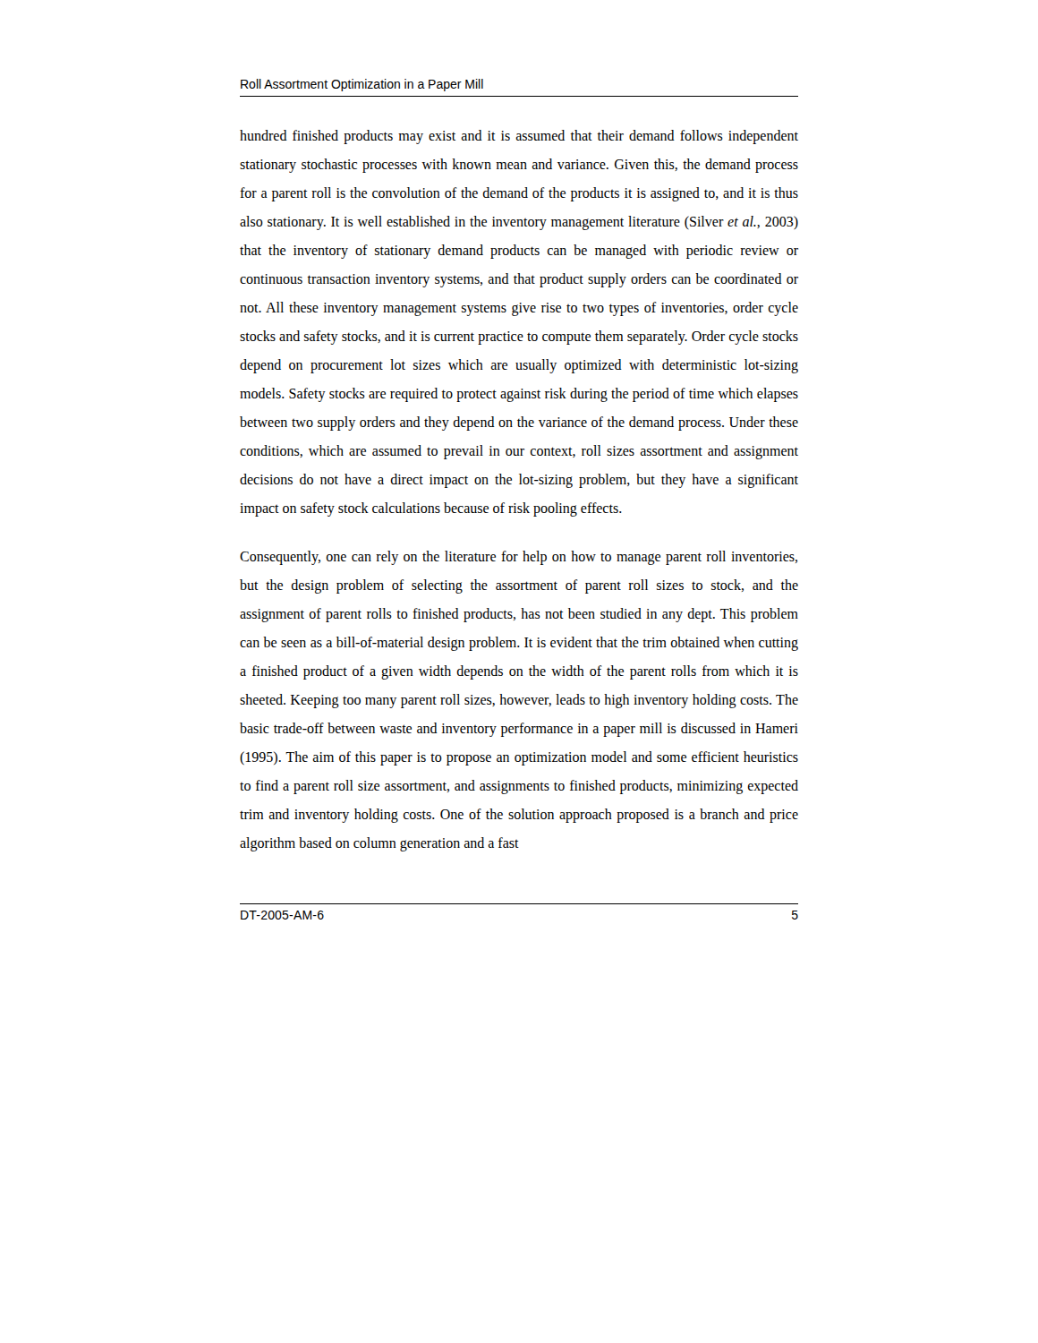Roll Assortment Optimization in a Paper Mill
hundred finished products may exist and it is assumed that their demand follows independent stationary stochastic processes with known mean and variance. Given this, the demand process for a parent roll is the convolution of the demand of the products it is assigned to, and it is thus also stationary. It is well established in the inventory management literature (Silver et al., 2003) that the inventory of stationary demand products can be managed with periodic review or continuous transaction inventory systems, and that product supply orders can be coordinated or not. All these inventory management systems give rise to two types of inventories, order cycle stocks and safety stocks, and it is current practice to compute them separately. Order cycle stocks depend on procurement lot sizes which are usually optimized with deterministic lot-sizing models. Safety stocks are required to protect against risk during the period of time which elapses between two supply orders and they depend on the variance of the demand process. Under these conditions, which are assumed to prevail in our context, roll sizes assortment and assignment decisions do not have a direct impact on the lot-sizing problem, but they have a significant impact on safety stock calculations because of risk pooling effects.
Consequently, one can rely on the literature for help on how to manage parent roll inventories, but the design problem of selecting the assortment of parent roll sizes to stock, and the assignment of parent rolls to finished products, has not been studied in any dept. This problem can be seen as a bill-of-material design problem. It is evident that the trim obtained when cutting a finished product of a given width depends on the width of the parent rolls from which it is sheeted. Keeping too many parent roll sizes, however, leads to high inventory holding costs. The basic trade-off between waste and inventory performance in a paper mill is discussed in Hameri (1995). The aim of this paper is to propose an optimization model and some efficient heuristics to find a parent roll size assortment, and assignments to finished products, minimizing expected trim and inventory holding costs. One of the solution approach proposed is a branch and price algorithm based on column generation and a fast
DT-2005-AM-6 5